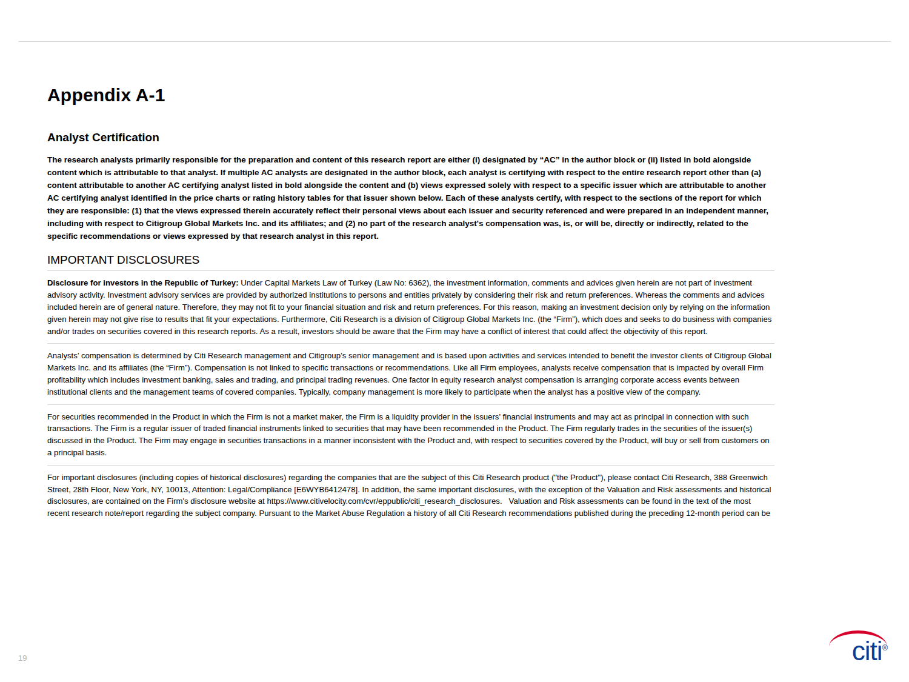Appendix A-1
Analyst Certification
The research analysts primarily responsible for the preparation and content of this research report are either (i) designated by “AC” in the author block or (ii) listed in bold alongside content which is attributable to that analyst. If multiple AC analysts are designated in the author block, each analyst is certifying with respect to the entire research report other than (a) content attributable to another AC certifying analyst listed in bold alongside the content and (b) views expressed solely with respect to a specific issuer which are attributable to another AC certifying analyst identified in the price charts or rating history tables for that issuer shown below. Each of these analysts certify, with respect to the sections of the report for which they are responsible: (1) that the views expressed therein accurately reflect their personal views about each issuer and security referenced and were prepared in an independent manner, including with respect to Citigroup Global Markets Inc. and its affiliates; and (2) no part of the research analyst's compensation was, is, or will be, directly or indirectly, related to the specific recommendations or views expressed by that research analyst in this report.
IMPORTANT DISCLOSURES
Disclosure for investors in the Republic of Turkey: Under Capital Markets Law of Turkey (Law No: 6362), the investment information, comments and advices given herein are not part of investment advisory activity. Investment advisory services are provided by authorized institutions to persons and entities privately by considering their risk and return preferences. Whereas the comments and advices included herein are of general nature. Therefore, they may not fit to your financial situation and risk and return preferences. For this reason, making an investment decision only by relying on the information given herein may not give rise to results that fit your expectations. Furthermore, Citi Research is a division of Citigroup Global Markets Inc. (the “Firm”), which does and seeks to do business with companies and/or trades on securities covered in this research reports. As a result, investors should be aware that the Firm may have a conflict of interest that could affect the objectivity of this report.
Analysts’ compensation is determined by Citi Research management and Citigroup’s senior management and is based upon activities and services intended to benefit the investor clients of Citigroup Global Markets Inc. and its affiliates (the “Firm”). Compensation is not linked to specific transactions or recommendations. Like all Firm employees, analysts receive compensation that is impacted by overall Firm profitability which includes investment banking, sales and trading, and principal trading revenues. One factor in equity research analyst compensation is arranging corporate access events between institutional clients and the management teams of covered companies. Typically, company management is more likely to participate when the analyst has a positive view of the company.
For securities recommended in the Product in which the Firm is not a market maker, the Firm is a liquidity provider in the issuers' financial instruments and may act as principal in connection with such transactions. The Firm is a regular issuer of traded financial instruments linked to securities that may have been recommended in the Product. The Firm regularly trades in the securities of the issuer(s) discussed in the Product. The Firm may engage in securities transactions in a manner inconsistent with the Product and, with respect to securities covered by the Product, will buy or sell from customers on a principal basis.
For important disclosures (including copies of historical disclosures) regarding the companies that are the subject of this Citi Research product ("the Product"), please contact Citi Research, 388 Greenwich Street, 28th Floor, New York, NY, 10013, Attention: Legal/Compliance [E6WYB6412478]. In addition, the same important disclosures, with the exception of the Valuation and Risk assessments and historical disclosures, are contained on the Firm's disclosure website at https://www.citivelocity.com/cvr/eppublic/citi_research_disclosures. Valuation and Risk assessments can be found in the text of the most recent research note/report regarding the subject company. Pursuant to the Market Abuse Regulation a history of all Citi Research recommendations published during the preceding 12-month period can be
19
citi®